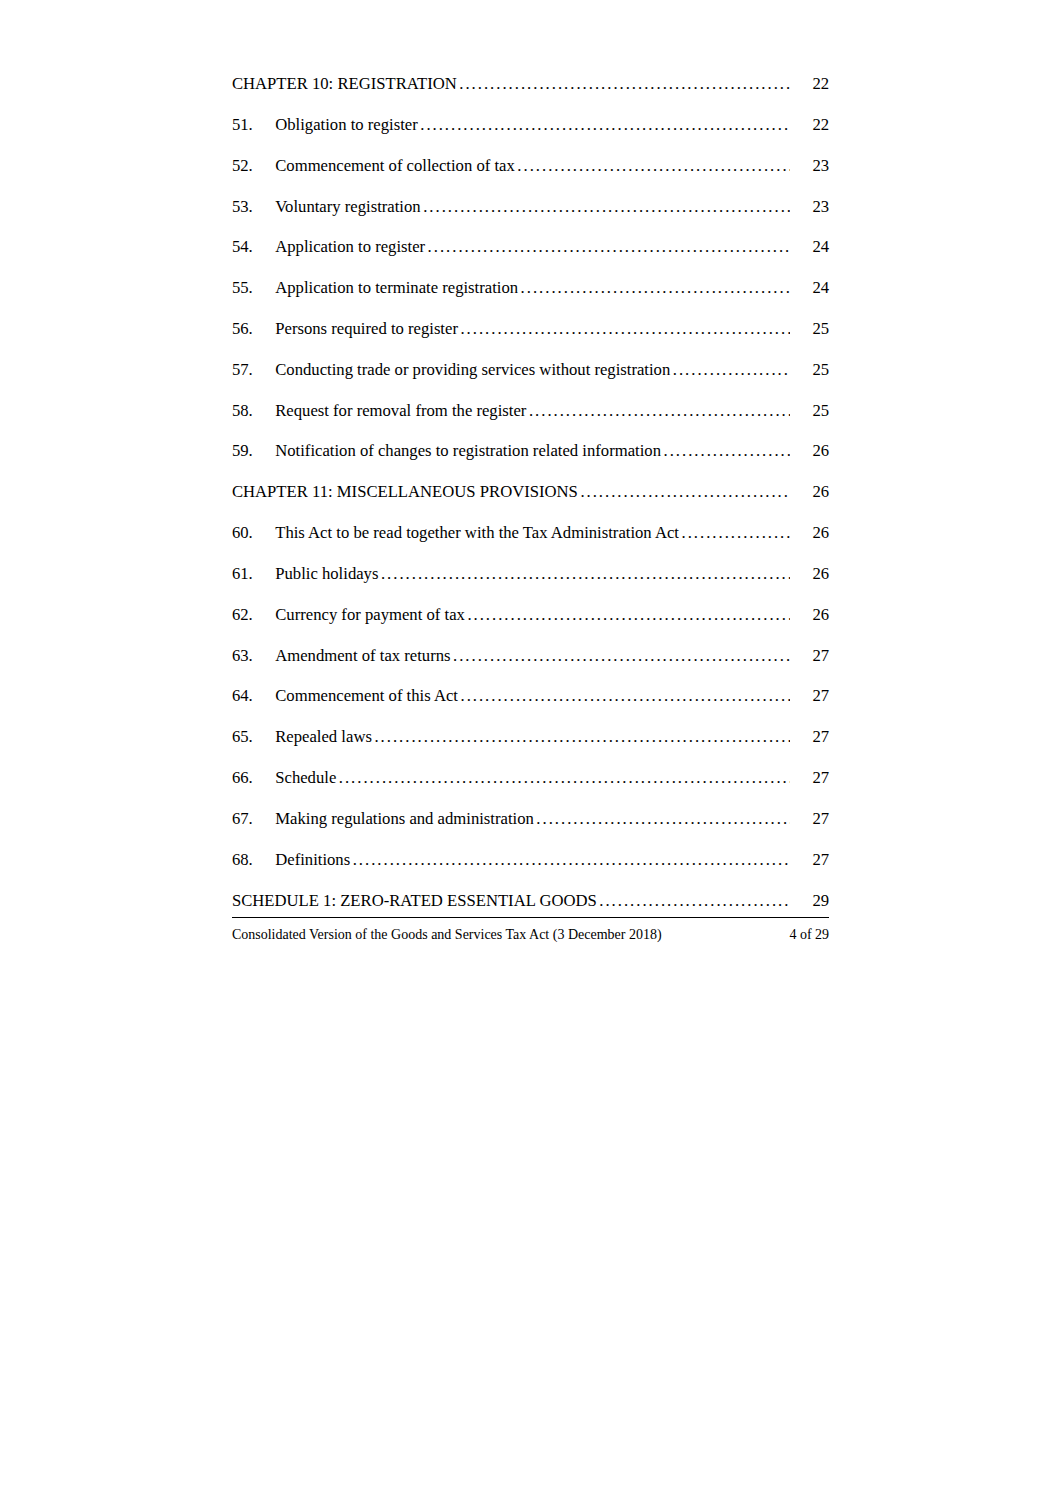CHAPTER 10: REGISTRATION .................................................................................................. 22
51. Obligation to register .......................................................................................................... 22
52. Commencement of collection of tax ................................................................................... 23
53. Voluntary registration ....................................................................................................... 23
54. Application to register ....................................................................................................... 24
55. Application to terminate registration ................................................................................. 24
56. Persons required to register .............................................................................................. 25
57. Conducting trade or providing services without registration ........................................ 25
58. Request for removal from the register ............................................................................... 25
59. Notification of changes to registration related information ........................................... 26
CHAPTER 11: MISCELLANEOUS PROVISIONS ....................................................................... 26
60. This Act to be read together with the Tax Administration Act ....................................... 26
61. Public holidays ................................................................................................................. 26
62. Currency for payment of tax .............................................................................................. 26
63. Amendment of tax returns ................................................................................................. 27
64. Commencement of this Act ................................................................................................ 27
65. Repealed laws ................................................................................................................... 27
66. Schedule ............................................................................................................................. 27
67. Making regulations and administration ........................................................................... 27
68. Definitions ......................................................................................................................... 27
SCHEDULE 1: ZERO-RATED ESSENTIAL GOODS .................................................................... 29
Consolidated Version of the Goods and Services Tax Act (3 December 2018) 4 of 29